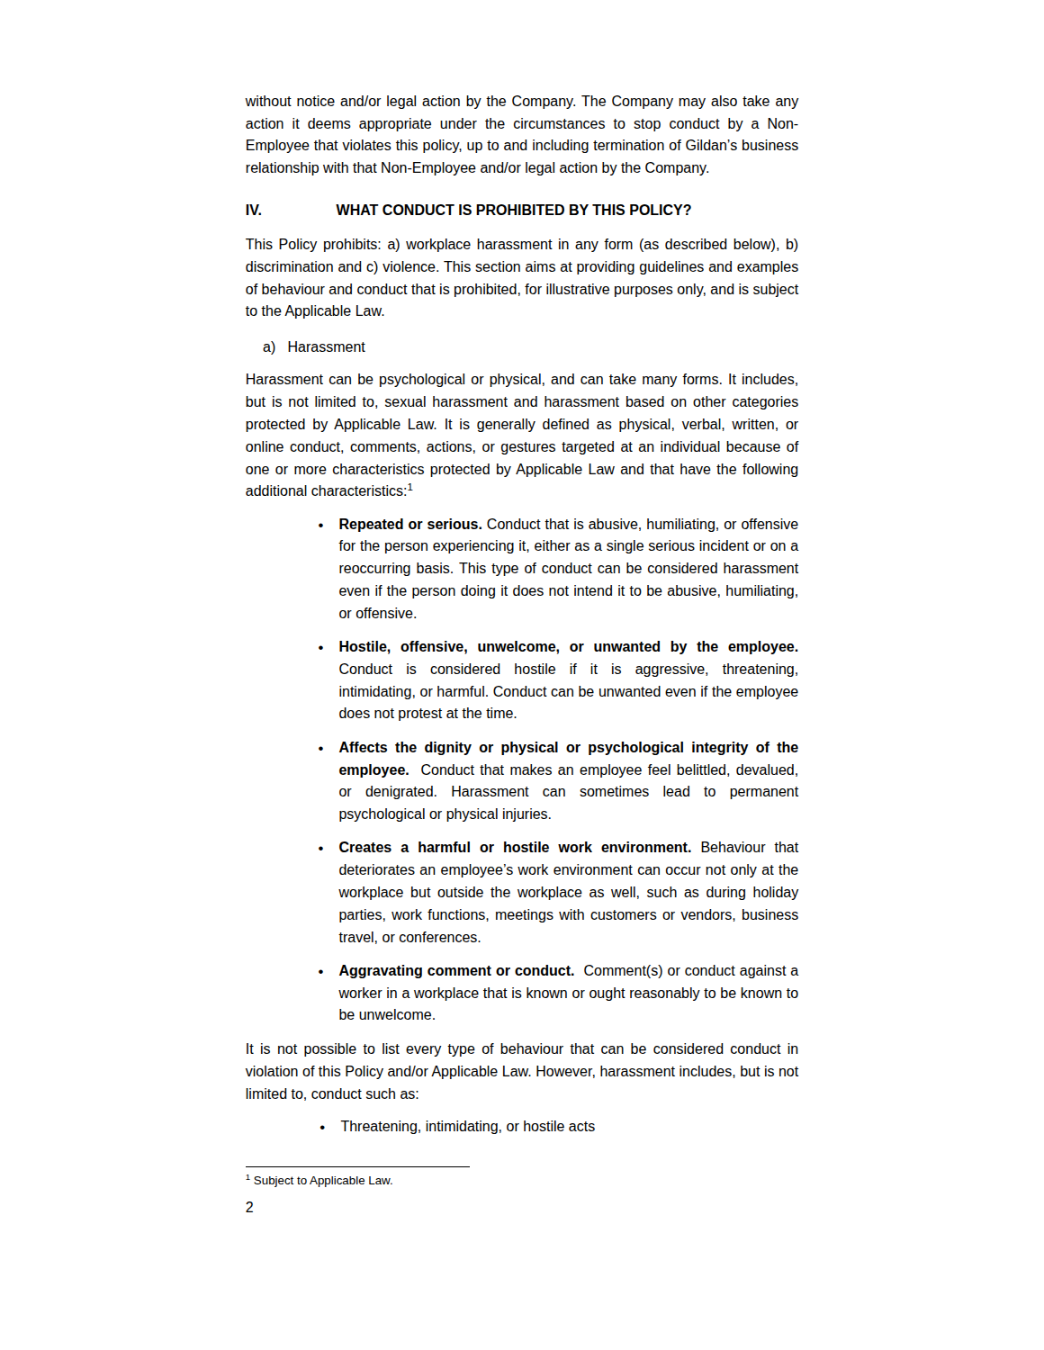without notice and/or legal action by the Company. The Company may also take any action it deems appropriate under the circumstances to stop conduct by a Non-Employee that violates this policy, up to and including termination of Gildan’s business relationship with that Non-Employee and/or legal action by the Company.
IV. What conduct is prohibited by this policy?
This Policy prohibits: a) workplace harassment in any form (as described below), b) discrimination and c) violence. This section aims at providing guidelines and examples of behaviour and conduct that is prohibited, for illustrative purposes only, and is subject to the Applicable Law.
a) Harassment
Harassment can be psychological or physical, and can take many forms. It includes, but is not limited to, sexual harassment and harassment based on other categories protected by Applicable Law. It is generally defined as physical, verbal, written, or online conduct, comments, actions, or gestures targeted at an individual because of one or more characteristics protected by Applicable Law and that have the following additional characteristics:1
Repeated or serious. Conduct that is abusive, humiliating, or offensive for the person experiencing it, either as a single serious incident or on a reoccurring basis. This type of conduct can be considered harassment even if the person doing it does not intend it to be abusive, humiliating, or offensive.
Hostile, offensive, unwelcome, or unwanted by the employee. Conduct is considered hostile if it is aggressive, threatening, intimidating, or harmful. Conduct can be unwanted even if the employee does not protest at the time.
Affects the dignity or physical or psychological integrity of the employee. Conduct that makes an employee feel belittled, devalued, or denigrated. Harassment can sometimes lead to permanent psychological or physical injuries.
Creates a harmful or hostile work environment. Behaviour that deteriorates an employee’s work environment can occur not only at the workplace but outside the workplace as well, such as during holiday parties, work functions, meetings with customers or vendors, business travel, or conferences.
Aggravating comment or conduct. Comment(s) or conduct against a worker in a workplace that is known or ought reasonably to be known to be unwelcome.
It is not possible to list every type of behaviour that can be considered conduct in violation of this Policy and/or Applicable Law. However, harassment includes, but is not limited to, conduct such as:
Threatening, intimidating, or hostile acts
1 Subject to Applicable Law.
2